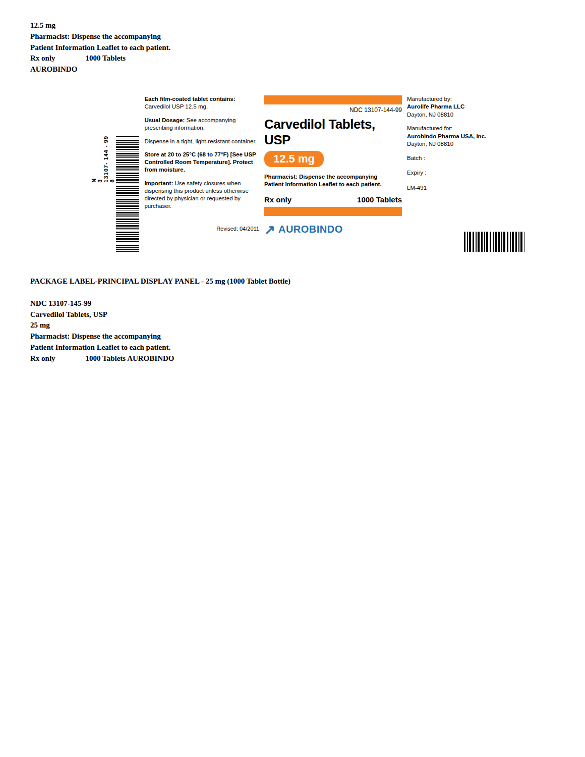12.5 mg
Pharmacist: Dispense the accompanying
Patient Information Leaflet to each patient.
Rx only 1000 Tablets AUROBINDO
N
3
13107- 144 - 99
8
Each film-coated tablet contains:
Carvedilol USP 12.5 mg.
Usual Dosage: See accompanying prescribing information.
Dispense in a tight, light-resistant container.
Store at 20 to 25°C (68 to 77°F) [See USP Controlled Room Temperature]. Protect from moisture.
Important: Use safety closures when dispensing this product unless otherwise directed by physician or requested by purchaser.
Revised: 04/2011
NDC 13107-144-99
Carvedilol Tablets, USP
12.5 mg
Pharmacist: Dispense the accompanying
Patient Information Leaflet to each patient.
Rx only 1000 Tablets
↗ AUROBINDO
Manufactured by:
Aurolife Pharma LLC
Dayton, NJ 08810
Manufactured for:
Aurobindo Pharma USA, Inc.
Dayton, NJ 08810
Batch :
Expiry :
LM-491
PACKAGE LABEL-PRINCIPAL DISPLAY PANEL - 25 mg (1000 Tablet Bottle)
NDC 13107-145-99
Carvedilol Tablets, USP
25 mg
Pharmacist: Dispense the accompanying
Patient Information Leaflet to each patient.
Rx only 1000 Tablets AUROBINDO